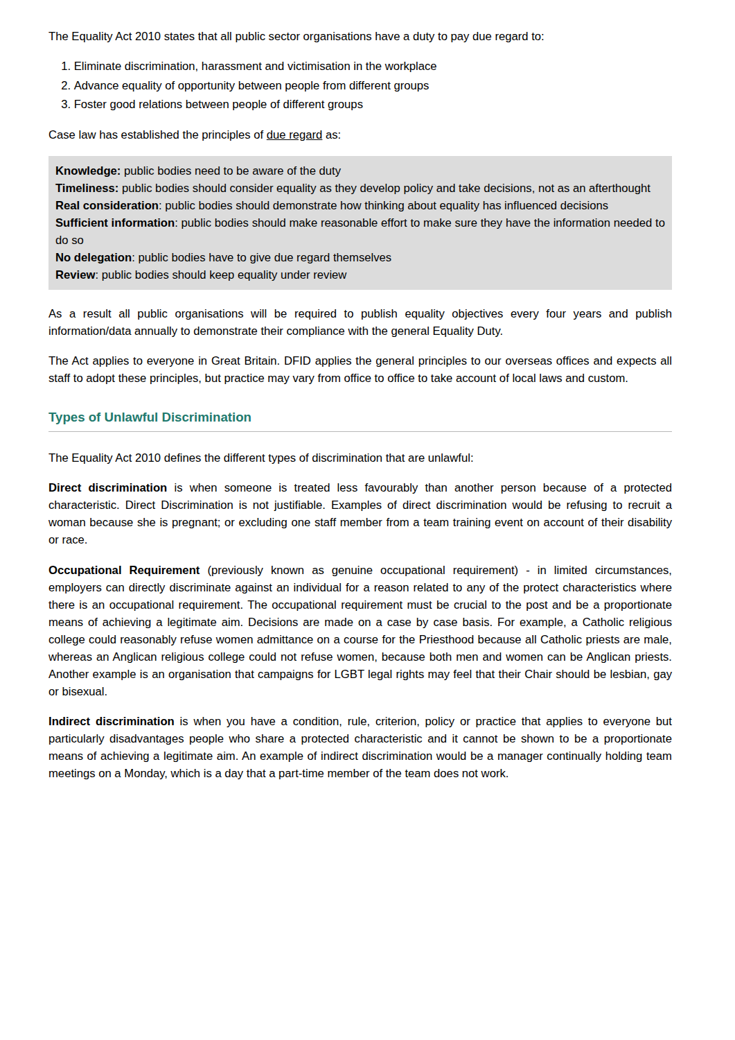The Equality Act 2010 states that all public sector organisations have a duty to pay due regard to:
Eliminate discrimination, harassment and victimisation in the workplace
Advance equality of opportunity between people from different groups
Foster good relations between people of different groups
Case law has established the principles of due regard as:
Knowledge: public bodies need to be aware of the duty
Timeliness: public bodies should consider equality as they develop policy and take decisions, not as an afterthought
Real consideration: public bodies should demonstrate how thinking about equality has influenced decisions
Sufficient information: public bodies should make reasonable effort to make sure they have the information needed to do so
No delegation: public bodies have to give due regard themselves
Review: public bodies should keep equality under review
As a result all public organisations will be required to publish equality objectives every four years and publish information/data annually to demonstrate their compliance with the general Equality Duty.
The Act applies to everyone in Great Britain. DFID applies the general principles to our overseas offices and expects all staff to adopt these principles, but practice may vary from office to office to take account of local laws and custom.
Types of Unlawful Discrimination
The Equality Act 2010 defines the different types of discrimination that are unlawful:
Direct discrimination is when someone is treated less favourably than another person because of a protected characteristic. Direct Discrimination is not justifiable. Examples of direct discrimination would be refusing to recruit a woman because she is pregnant; or excluding one staff member from a team training event on account of their disability or race.
Occupational Requirement (previously known as genuine occupational requirement) - in limited circumstances, employers can directly discriminate against an individual for a reason related to any of the protect characteristics where there is an occupational requirement. The occupational requirement must be crucial to the post and be a proportionate means of achieving a legitimate aim. Decisions are made on a case by case basis. For example, a Catholic religious college could reasonably refuse women admittance on a course for the Priesthood because all Catholic priests are male, whereas an Anglican religious college could not refuse women, because both men and women can be Anglican priests. Another example is an organisation that campaigns for LGBT legal rights may feel that their Chair should be lesbian, gay or bisexual.
Indirect discrimination is when you have a condition, rule, criterion, policy or practice that applies to everyone but particularly disadvantages people who share a protected characteristic and it cannot be shown to be a proportionate means of achieving a legitimate aim. An example of indirect discrimination would be a manager continually holding team meetings on a Monday, which is a day that a part-time member of the team does not work.